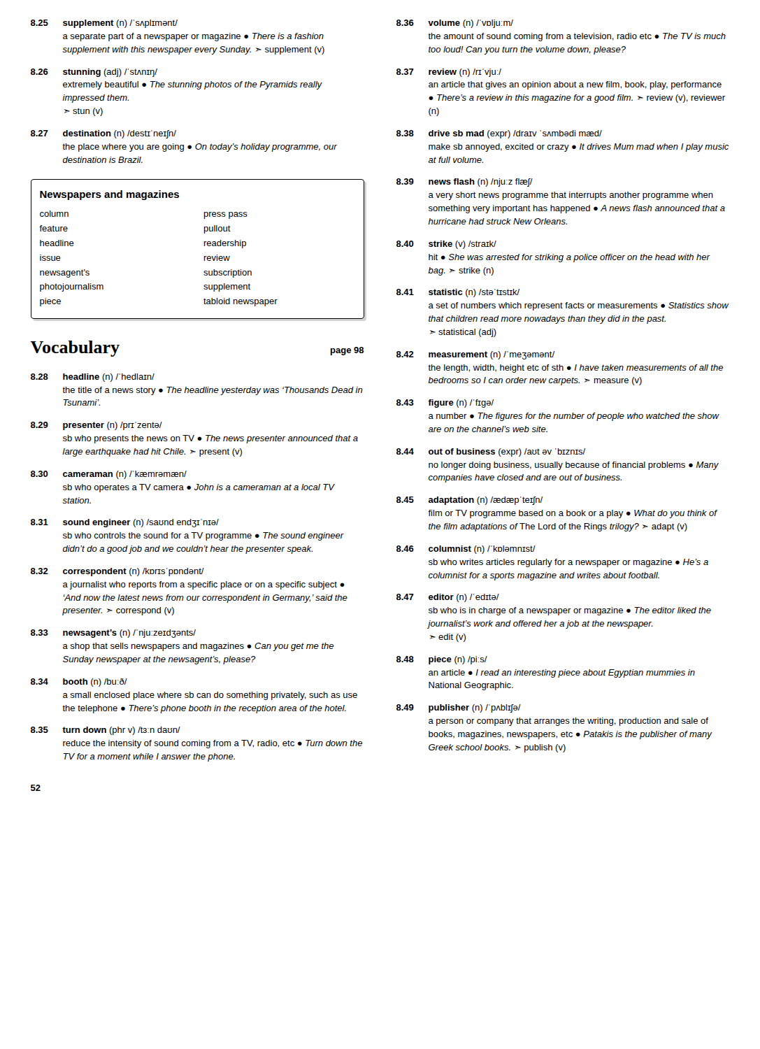8.25
supplement (n) /ˈsʌplɪmənt/ a separate part of a newspaper or magazine ● There is a fashion supplement with this newspaper every Sunday. ➣ supplement (v)
8.26
stunning (adj) /ˈstʌnɪŋ/ extremely beautiful ● The stunning photos of the Pyramids really impressed them.
➣ stun (v)
8.27
destination (n) /destɪˈneɪʃn/ the place where you are going ● On today’s holiday programme, our destination is Brazil.
Newspapers and magazines
column
feature
headline
issue
newsagent's
photojournalism
piece
press pass
pullout
readership
review
subscription
supplement
tabloid newspaper
Vocabulary page 98
8.28
headline (n) /ˈhedlaɪn/ the title of a news story ● The headline yesterday was ‘Thousands Dead in Tsunami’.
8.29
presenter (n) /prɪˈzentə/ sb who presents the news on TV ● The news presenter announced that a large earthquake had hit Chile. ➣ present (v)
8.30
cameraman (n) /ˈkæmrəmæn/ sb who operates a TV camera ● John is a cameraman at a local TV station.
8.31
sound engineer (n) /saʊnd endʒɪˈnɪə/ sb who controls the sound for a TV programme ● The sound engineer didn’t do a good job and we couldn’t hear the presenter speak.
8.32
correspondent (n) /kɒrɪsˈpɒndənt/ a journalist who reports from a specific place or on a specific subject ● ‘And now the latest news from our correspondent in Germany,’ said the presenter. ➣ correspond (v)
8.33
newsagent’s (n) /ˈnjuːzeɪdʒənts/ a shop that sells newspapers and magazines ● Can you get me the Sunday newspaper at the newsagent’s, please?
8.34
booth (n) /buːð/ a small enclosed place where sb can do something privately, such as use the telephone ● There’s phone booth in the reception area of the hotel.
8.35
turn down (phr v) /tɜːn daʊn/ reduce the intensity of sound coming from a TV, radio, etc ● Turn down the TV for a moment while I answer the phone.
52
8.36
volume (n) /ˈvɒljuːm/ the amount of sound coming from a television, radio etc ● The TV is much too loud! Can you turn the volume down, please?
8.37
review (n) /rɪˈvjuː/ an article that gives an opinion about a new film, book, play, performance ● There’s a review in this magazine for a good film. ➣ review (v), reviewer (n)
8.38
drive sb mad (expr) /draɪv ˈsʌmbədi mæd/ make sb annoyed, excited or crazy ● It drives Mum mad when I play music at full volume.
8.39
news flash (n) /njuːz flæʃ/ a very short news programme that interrupts another programme when something very important has happened ● A news flash announced that a hurricane had struck New Orleans.
8.40
strike (v) /straɪk/ hit ● She was arrested for striking a police officer on the head with her bag. ➣ strike (n)
8.41
statistic (n) /stəˈtɪstɪk/ a set of numbers which represent facts or measurements ● Statistics show that children read more nowadays than they did in the past.
➣ statistical (adj)
8.42
measurement (n) /ˈmeʒəmənt/ the length, width, height etc of sth ● I have taken measurements of all the bedrooms so I can order new carpets. ➣ measure (v)
8.43
figure (n) /ˈfɪgə/ a number ● The figures for the number of people who watched the show are on the channel’s web site.
8.44
out of business (expr) /aʊt əv ˈbɪznɪs/ no longer doing business, usually because of financial problems ● Many companies have closed and are out of business.
8.45
adaptation (n) /ædæpˈteɪʃn/ film or TV programme based on a book or a play ● What do you think of the film adaptations of The Lord of the Rings trilogy? ➣ adapt (v)
8.46
columnist (n) /ˈkɒləmnɪst/ sb who writes articles regularly for a newspaper or magazine ● He’s a columnist for a sports magazine and writes about football.
8.47
editor (n) /ˈedɪtə/ sb who is in charge of a newspaper or magazine ● The editor liked the journalist’s work and offered her a job at the newspaper.
➣ edit (v)
8.48
piece (n) /piːs/ an article ● I read an interesting piece about Egyptian mummies in National Geographic.
8.49
publisher (n) /ˈpʌblɪʃə/ a person or company that arranges the writing, production and sale of books, magazines, newspapers, etc ● Patakis is the publisher of many Greek school books. ➣ publish (v)